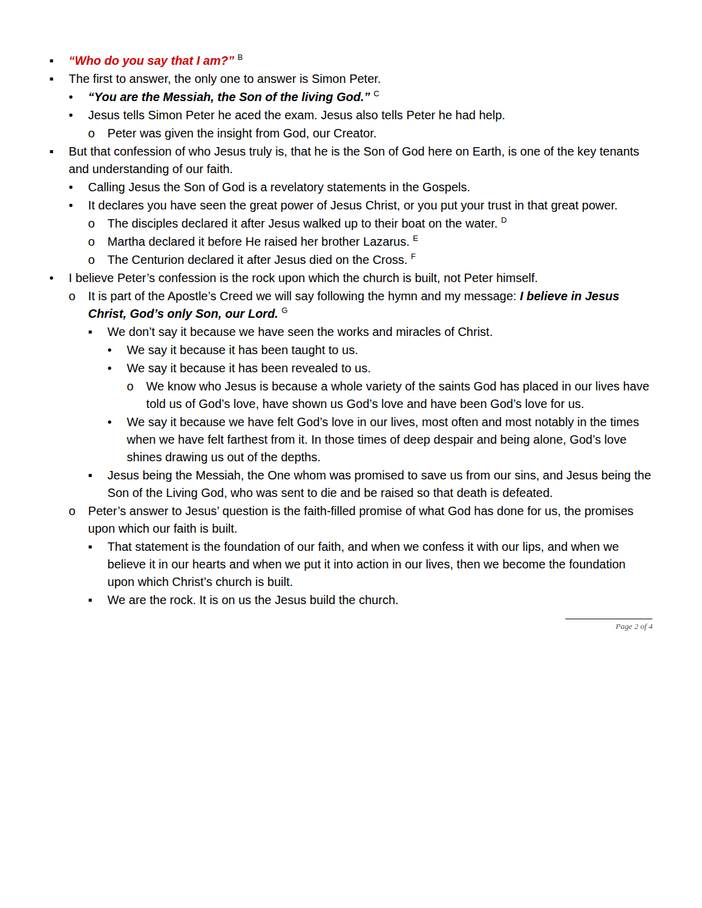▪“Who do you say that I am?” B
▪The first to answer, the only one to answer is Simon Peter.
•“You are the Messiah, the Son of the living God.” C
•Jesus tells Simon Peter he aced the exam. Jesus also tells Peter he had help.
o Peter was given the insight from God, our Creator.
▪But that confession of who Jesus truly is, that he is the Son of God here on Earth, is one of the key tenants and understanding of our faith.
•Calling Jesus the Son of God is a revelatory statements in the Gospels.
•It declares you have seen the great power of Jesus Christ, or you put your trust in that great power.
o The disciples declared it after Jesus walked up to their boat on the water. D
o Martha declared it before He raised her brother Lazarus. E
o The Centurion declared it after Jesus died on the Cross. F
•I believe Peter’s confession is the rock upon which the church is built, not Peter himself.
o It is part of the Apostle’s Creed we will say following the hymn and my message: I believe in Jesus Christ, God’s only Son, our Lord. G
▪We don’t say it because we have seen the works and miracles of Christ.
•We say it because it has been taught to us.
•We say it because it has been revealed to us.
o We know who Jesus is because a whole variety of the saints God has placed in our lives have told us of God’s love, have shown us God’s love and have been God’s love for us.
•We say it because we have felt God’s love in our lives, most often and most notably in the times when we have felt farthest from it. In those times of deep despair and being alone, God’s love shines drawing us out of the depths.
▪Jesus being the Messiah, the One whom was promised to save us from our sins, and Jesus being the Son of the Living God, who was sent to die and be raised so that death is defeated.
o Peter’s answer to Jesus’ question is the faith-filled promise of what God has done for us, the promises upon which our faith is built.
▪That statement is the foundation of our faith, and when we confess it with our lips, and when we believe it in our hearts and when we put it into action in our lives, then we become the foundation upon which Christ’s church is built.
▪We are the rock. It is on us the Jesus build the church.
Page 2 of 4